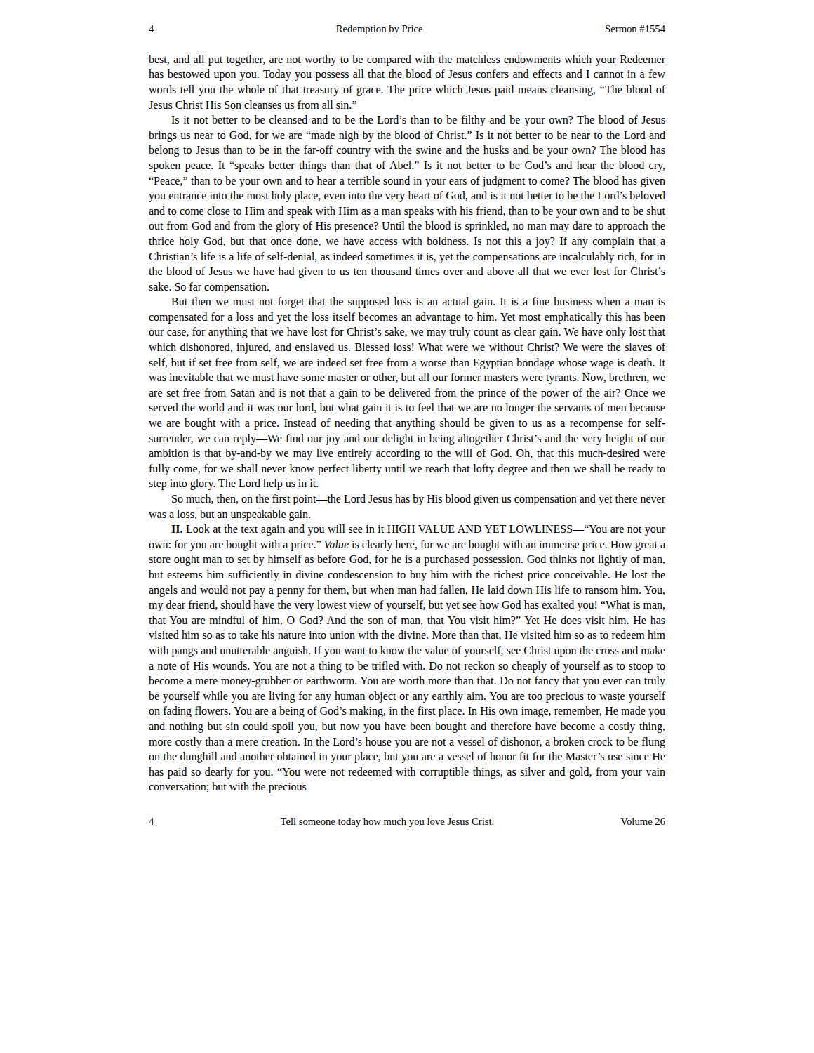4 Redemption by Price Sermon #1554
best, and all put together, are not worthy to be compared with the matchless endowments which your Redeemer has bestowed upon you. Today you possess all that the blood of Jesus confers and effects and I cannot in a few words tell you the whole of that treasury of grace. The price which Jesus paid means cleansing, “The blood of Jesus Christ His Son cleanses us from all sin.”
Is it not better to be cleansed and to be the Lord’s than to be filthy and be your own? The blood of Jesus brings us near to God, for we are “made nigh by the blood of Christ.” Is it not better to be near to the Lord and belong to Jesus than to be in the far-off country with the swine and the husks and be your own? The blood has spoken peace. It “speaks better things than that of Abel.” Is it not better to be God’s and hear the blood cry, “Peace,” than to be your own and to hear a terrible sound in your ears of judgment to come? The blood has given you entrance into the most holy place, even into the very heart of God, and is it not better to be the Lord’s beloved and to come close to Him and speak with Him as a man speaks with his friend, than to be your own and to be shut out from God and from the glory of His presence? Until the blood is sprinkled, no man may dare to approach the thrice holy God, but that once done, we have access with boldness. Is not this a joy? If any complain that a Christian’s life is a life of self-denial, as indeed sometimes it is, yet the compensations are incalculably rich, for in the blood of Jesus we have had given to us ten thousand times over and above all that we ever lost for Christ’s sake. So far compensation.
But then we must not forget that the supposed loss is an actual gain. It is a fine business when a man is compensated for a loss and yet the loss itself becomes an advantage to him. Yet most emphatically this has been our case, for anything that we have lost for Christ’s sake, we may truly count as clear gain. We have only lost that which dishonored, injured, and enslaved us. Blessed loss! What were we without Christ? We were the slaves of self, but if set free from self, we are indeed set free from a worse than Egyptian bondage whose wage is death. It was inevitable that we must have some master or other, but all our former masters were tyrants. Now, brethren, we are set free from Satan and is not that a gain to be delivered from the prince of the power of the air? Once we served the world and it was our lord, but what gain it is to feel that we are no longer the servants of men because we are bought with a price. Instead of needing that anything should be given to us as a recompense for self-surrender, we can reply—We find our joy and our delight in being altogether Christ’s and the very height of our ambition is that by-and-by we may live entirely according to the will of God. Oh, that this much-desired were fully come, for we shall never know perfect liberty until we reach that lofty degree and then we shall be ready to step into glory. The Lord help us in it.
So much, then, on the first point—the Lord Jesus has by His blood given us compensation and yet there never was a loss, but an unspeakable gain.
II. Look at the text again and you will see in it HIGH VALUE AND YET LOWLINESS—“You are not your own: for you are bought with a price.” Value is clearly here, for we are bought with an immense price. How great a store ought man to set by himself as before God, for he is a purchased possession. God thinks not lightly of man, but esteems him sufficiently in divine condescension to buy him with the richest price conceivable. He lost the angels and would not pay a penny for them, but when man had fallen, He laid down His life to ransom him. You, my dear friend, should have the very lowest view of yourself, but yet see how God has exalted you! “What is man, that You are mindful of him, O God? And the son of man, that You visit him?” Yet He does visit him. He has visited him so as to take his nature into union with the divine. More than that, He visited him so as to redeem him with pangs and unutterable anguish. If you want to know the value of yourself, see Christ upon the cross and make a note of His wounds. You are not a thing to be trifled with. Do not reckon so cheaply of yourself as to stoop to become a mere money-grubber or earthworm. You are worth more than that. Do not fancy that you ever can truly be yourself while you are living for any human object or any earthly aim. You are too precious to waste yourself on fading flowers. You are a being of God’s making, in the first place. In His own image, remember, He made you and nothing but sin could spoil you, but now you have been bought and therefore have become a costly thing, more costly than a mere creation. In the Lord’s house you are not a vessel of dishonor, a broken crock to be flung on the dunghill and another obtained in your place, but you are a vessel of honor fit for the Master’s use since He has paid so dearly for you. “You were not redeemed with corruptible things, as silver and gold, from your vain conversation; but with the precious
4 Tell someone today how much you love Jesus Crist. Volume 26